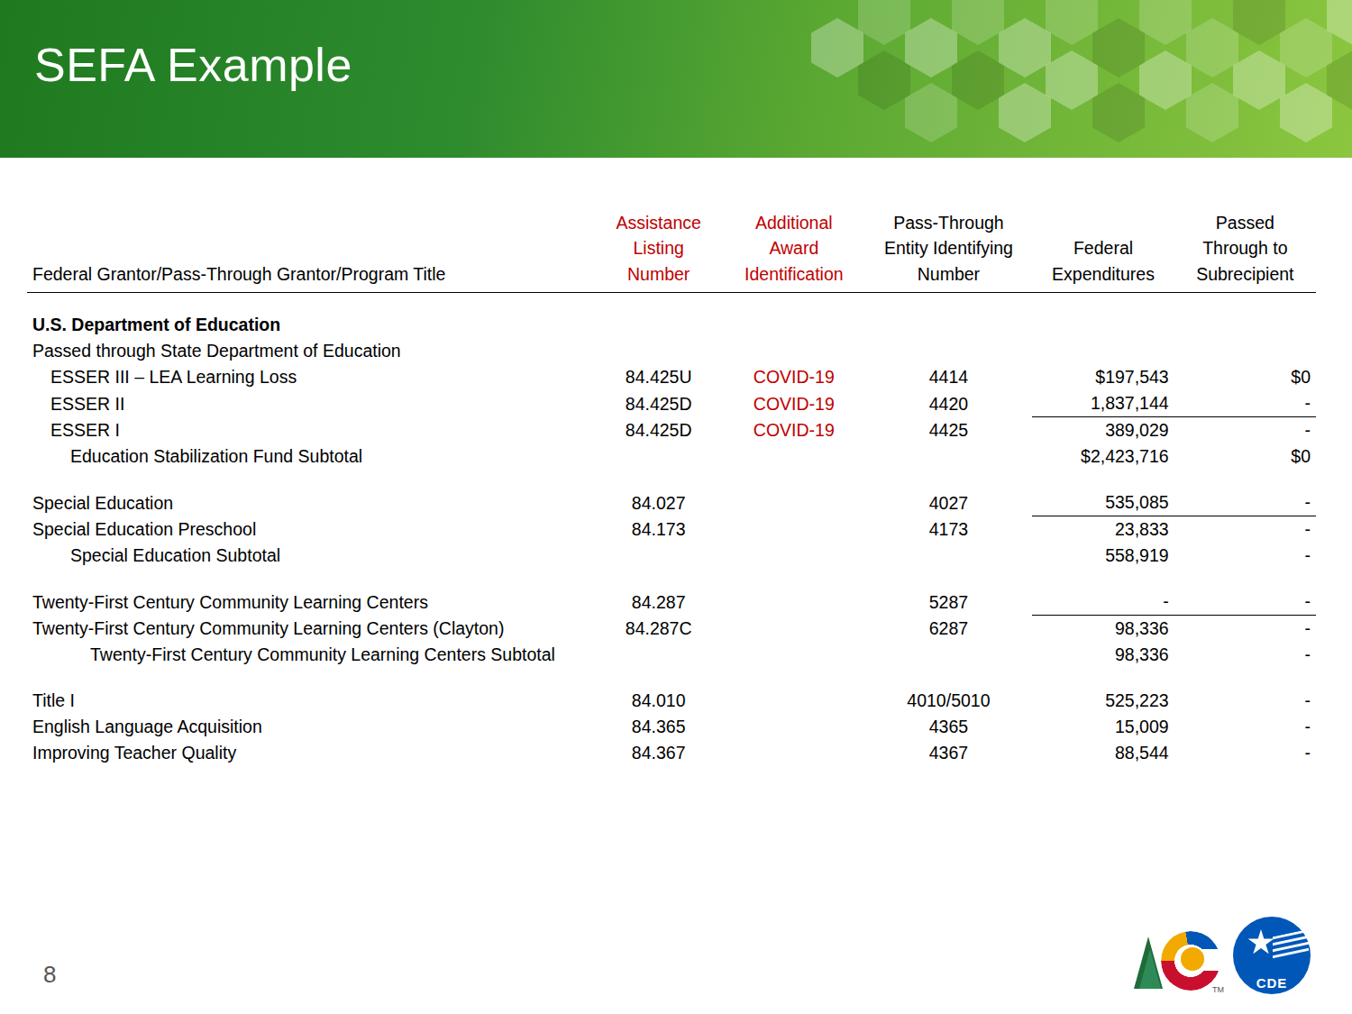SEFA Example
| | Assistance | Additional | Pass-Through | | Passed |
| --- | --- | --- | --- | --- | --- |
| | Listing | Award | Entity Identifying | Federal | Through to |
| Federal Grantor/Pass-Through Grantor/Program Title | Number | Identification | Number | Expenditures | Subrecipient |
| U.S. Department of Education | | | | | |
| Passed through State Department of Education | | | | | |
| ESSER III – LEA Learning Loss | 84.425U | COVID-19 | 4414 | $197,543 | $0 |
| ESSER II | 84.425D | COVID-19 | 4420 | 1,837,144 | - |
| ESSER I | 84.425D | COVID-19 | 4425 | 389,029 | - |
| Education Stabilization Fund Subtotal | | | | $2,423,716 | $0 |
| Special Education | 84.027 | | 4027 | 535,085 | - |
| Special Education Preschool | 84.173 | | 4173 | 23,833 | - |
| Special Education Subtotal | | | | 558,919 | - |
| Twenty-First Century Community Learning Centers | 84.287 | | 5287 | - | - |
| Twenty-First Century Community Learning Centers (Clayton) | 84.287C | | 6287 | 98,336 | - |
| Twenty-First Century Community Learning Centers Subtotal | | | | 98,336 | - |
| Title I | 84.010 | | 4010/5010 | 525,223 | - |
| English Language Acquisition | 84.365 | | 4365 | 15,009 | - |
| Improving Teacher Quality | 84.367 | | 4367 | 88,544 | - |
8
TM
CDE